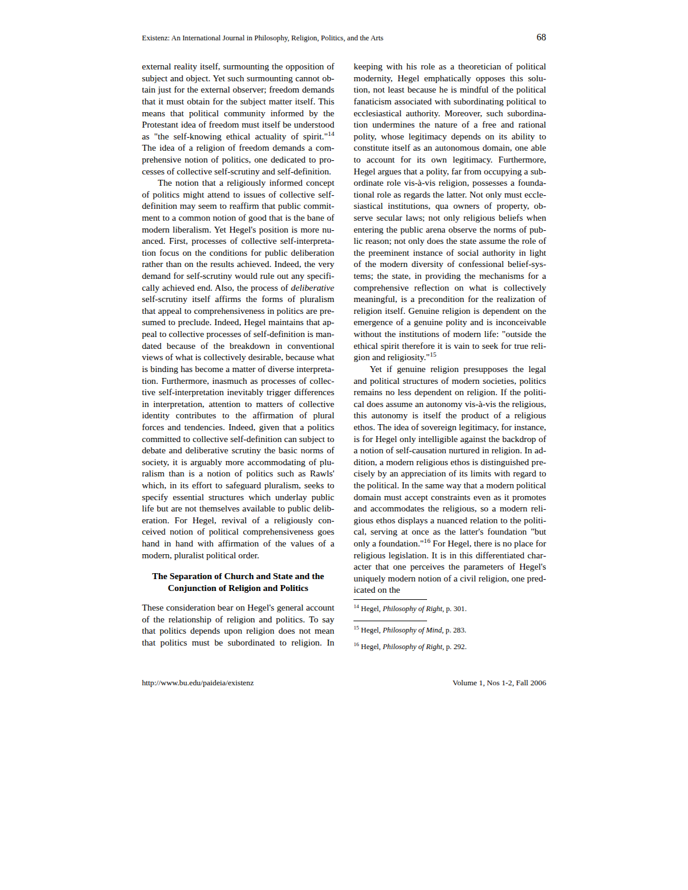Existenz: An International Journal in Philosophy, Religion, Politics, and the Arts 68
external reality itself, surmounting the opposition of subject and object. Yet such surmounting cannot obtain just for the external observer; freedom demands that it must obtain for the subject matter itself. This means that political community informed by the Protestant idea of freedom must itself be understood as "the self-knowing ethical actuality of spirit."14 The idea of a religion of freedom demands a comprehensive notion of politics, one dedicated to processes of collective self-scrutiny and self-definition.
The notion that a religiously informed concept of politics might attend to issues of collective self-definition may seem to reaffirm that public commitment to a common notion of good that is the bane of modern liberalism. Yet Hegel's position is more nuanced. First, processes of collective self-interpretation focus on the conditions for public deliberation rather than on the results achieved. Indeed, the very demand for self-scrutiny would rule out any specifically achieved end. Also, the process of deliberative self-scrutiny itself affirms the forms of pluralism that appeal to comprehensiveness in politics are presumed to preclude. Indeed, Hegel maintains that appeal to collective processes of self-definition is mandated because of the breakdown in conventional views of what is collectively desirable, because what is binding has become a matter of diverse interpretation. Furthermore, inasmuch as processes of collective self-interpretation inevitably trigger differences in interpretation, attention to matters of collective identity contributes to the affirmation of plural forces and tendencies. Indeed, given that a politics committed to collective self-definition can subject to debate and deliberative scrutiny the basic norms of society, it is arguably more accommodating of pluralism than is a notion of politics such as Rawls' which, in its effort to safeguard pluralism, seeks to specify essential structures which underlay public life but are not themselves available to public deliberation. For Hegel, revival of a religiously conceived notion of political comprehensiveness goes hand in hand with affirmation of the values of a modern, pluralist political order.
The Separation of Church and State and the Conjunction of Religion and Politics
These consideration bear on Hegel's general account of the relationship of religion and politics. To say that politics depends upon religion does not mean that politics must be subordinated to religion. In keeping with his role as a theoretician of political modernity, Hegel emphatically opposes this solution, not least because he is mindful of the political fanaticism associated with subordinating political to ecclesiastical authority. Moreover, such subordination undermines the nature of a free and rational polity, whose legitimacy depends on its ability to constitute itself as an autonomous domain, one able to account for its own legitimacy. Furthermore, Hegel argues that a polity, far from occupying a subordinate role vis-à-vis religion, possesses a foundational role as regards the latter. Not only must ecclesiastical institutions, qua owners of property, observe secular laws; not only religious beliefs when entering the public arena observe the norms of public reason; not only does the state assume the role of the preeminent instance of social authority in light of the modern diversity of confessional belief-systems; the state, in providing the mechanisms for a comprehensive reflection on what is collectively meaningful, is a precondition for the realization of religion itself. Genuine religion is dependent on the emergence of a genuine polity and is inconceivable without the institutions of modern life: "outside the ethical spirit therefore it is vain to seek for true religion and religiosity."15
Yet if genuine religion presupposes the legal and political structures of modern societies, politics remains no less dependent on religion. If the political does assume an autonomy vis-à-vis the religious, this autonomy is itself the product of a religious ethos. The idea of sovereign legitimacy, for instance, is for Hegel only intelligible against the backdrop of a notion of self-causation nurtured in religion. In addition, a modern religious ethos is distinguished precisely by an appreciation of its limits with regard to the political. In the same way that a modern political domain must accept constraints even as it promotes and accommodates the religious, so a modern religious ethos displays a nuanced relation to the political, serving at once as the latter's foundation "but only a foundation."16 For Hegel, there is no place for religious legislation. It is in this differentiated character that one perceives the parameters of Hegel's uniquely modern notion of a civil religion, one predicated on the
14 Hegel, Philosophy of Right, p. 301.
15 Hegel, Philosophy of Mind, p. 283.
16 Hegel, Philosophy of Right, p. 292.
http://www.bu.edu/paideia/existenz Volume 1, Nos 1-2, Fall 2006